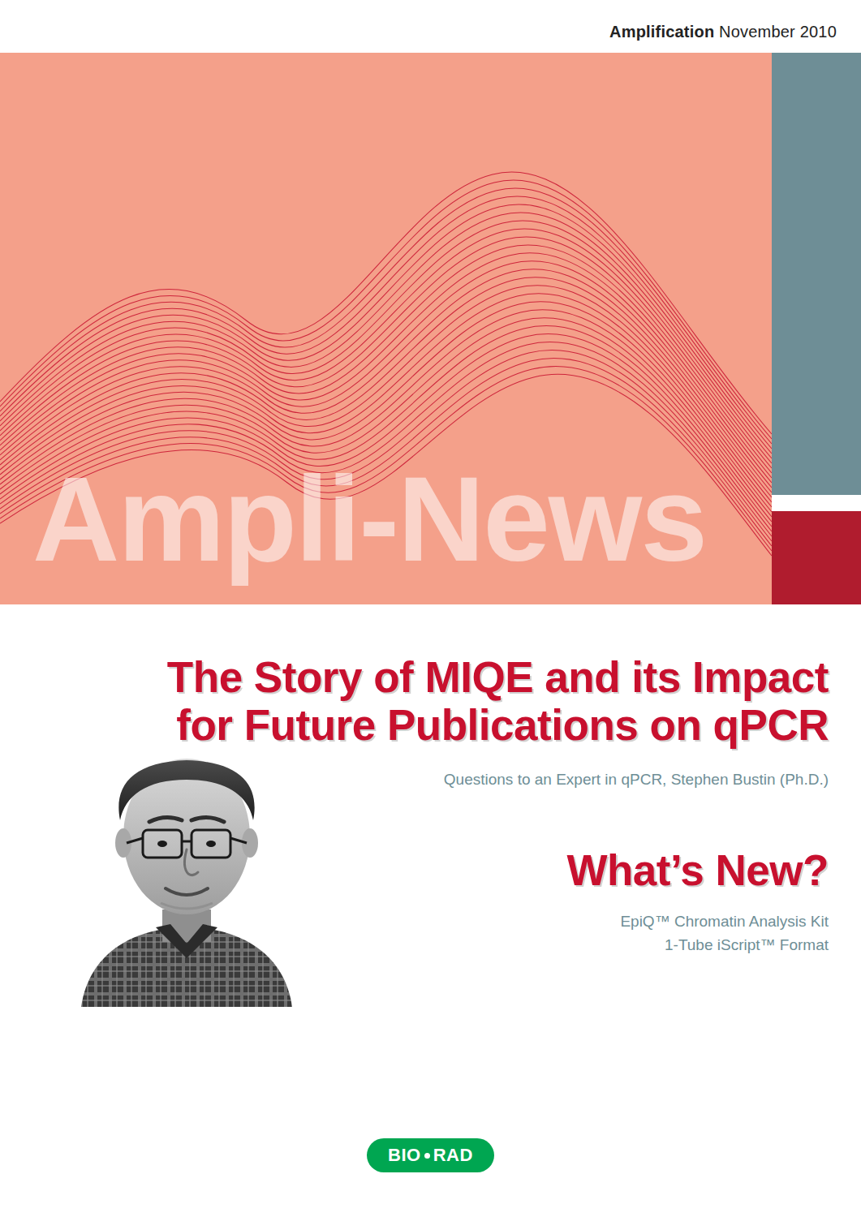Amplification November 2010
Ampli-News
The Story of MIQE and its Impact
for Future Publications on qPCR
Questions to an Expert in qPCR, Stephen Bustin (Ph.D.)
What’s New?
EpiQ™ Chromatin Analysis Kit
1-Tube iScript™ Format
BIO RAD